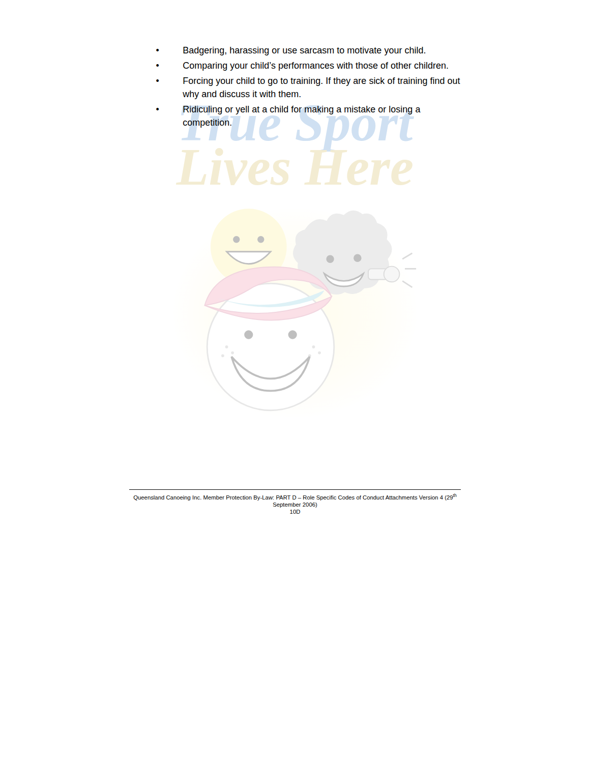Badgering, harassing or use sarcasm to motivate your child.
Comparing your child’s performances with those of other children.
Forcing your child to go to training. If they are sick of training find out why and discuss it with them.
Ridiculing or yell at a child for making a mistake or losing a competition.
True Sport Lives Here
Queensland Canoeing Inc. Member Protection By-Law: PART D – Role Specific Codes of Conduct Attachments Version 4 (29th
September 2006)
10D